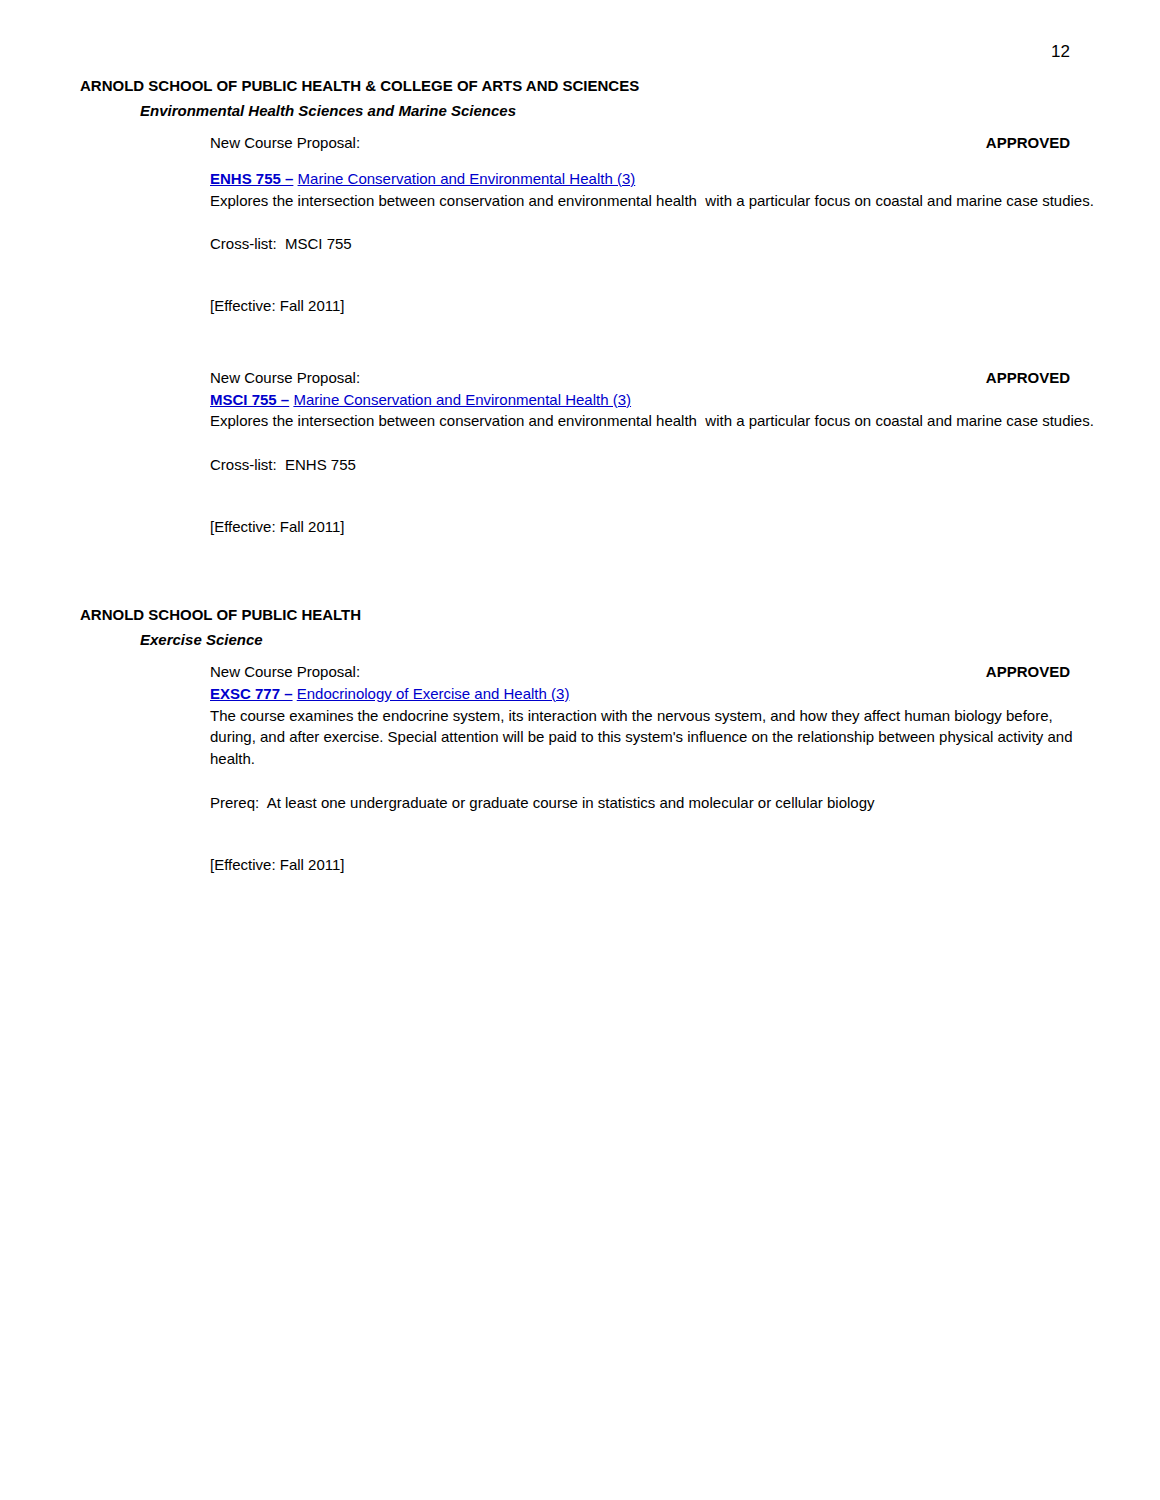12
ARNOLD SCHOOL OF PUBLIC HEALTH & COLLEGE OF ARTS AND SCIENCES
Environmental Health Sciences and Marine Sciences
New Course Proposal: APPROVED
ENHS 755 – Marine Conservation and Environmental Health (3)
Explores the intersection between conservation and environmental health with a particular focus on coastal and marine case studies.
Cross-list: MSCI 755
[Effective: Fall 2011]
New Course Proposal: APPROVED
MSCI 755 – Marine Conservation and Environmental Health (3)
Explores the intersection between conservation and environmental health with a particular focus on coastal and marine case studies.
Cross-list: ENHS 755
[Effective: Fall 2011]
ARNOLD SCHOOL OF PUBLIC HEALTH
Exercise Science
New Course Proposal: APPROVED
EXSC 777 – Endocrinology of Exercise and Health (3)
The course examines the endocrine system, its interaction with the nervous system, and how they affect human biology before, during, and after exercise. Special attention will be paid to this system's influence on the relationship between physical activity and health.
Prereq: At least one undergraduate or graduate course in statistics and molecular or cellular biology
[Effective: Fall 2011]